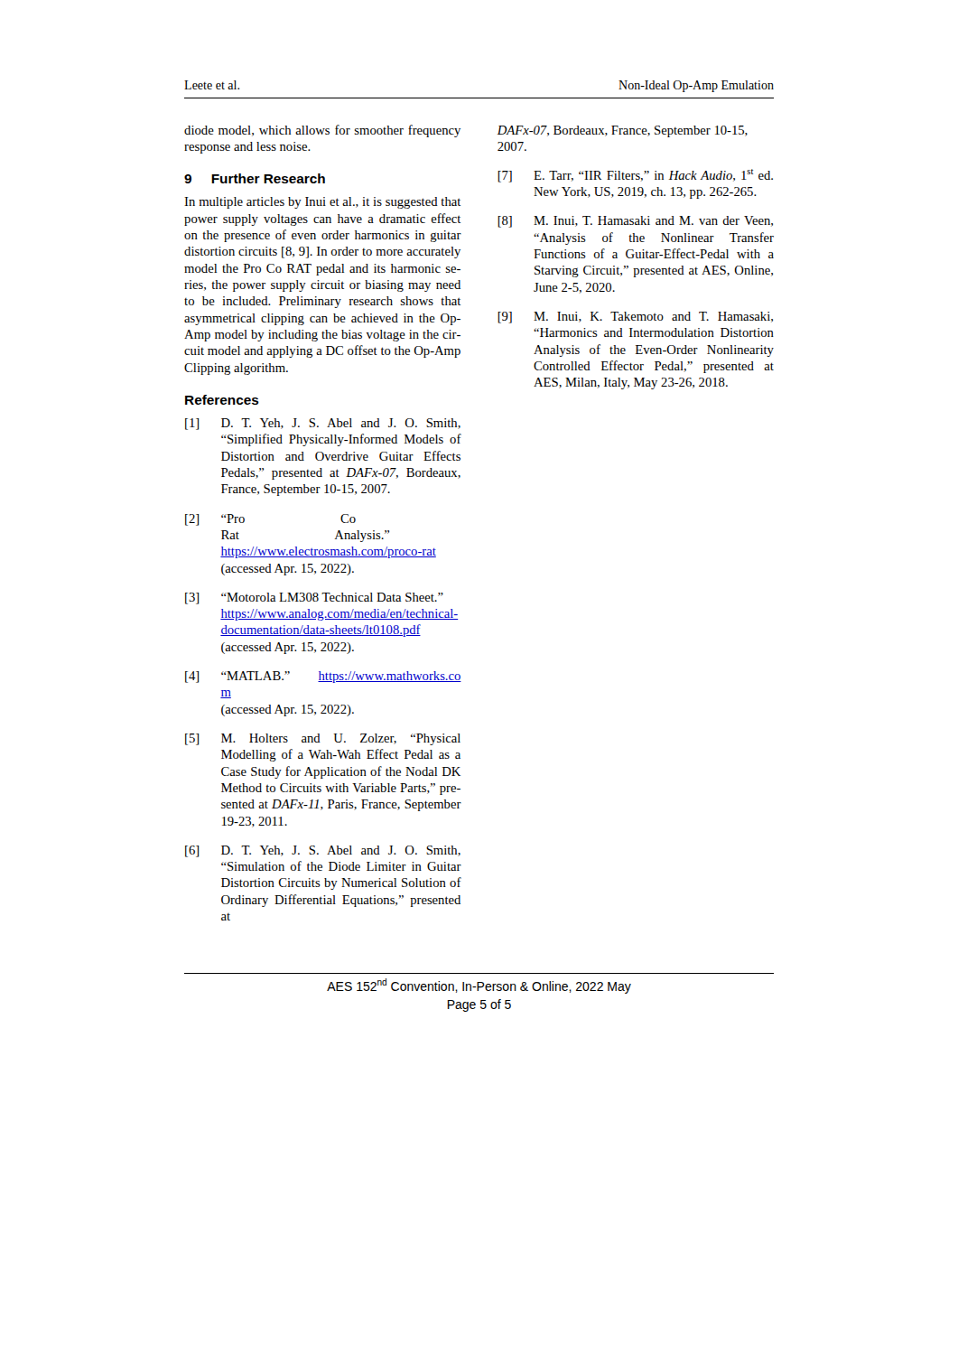Leete et al.
Non-Ideal Op-Amp Emulation
diode model, which allows for smoother frequency response and less noise.
9 Further Research
In multiple articles by Inui et al., it is suggested that power supply voltages can have a dramatic effect on the presence of even order harmonics in guitar distortion circuits [8, 9]. In order to more accurately model the Pro Co RAT pedal and its harmonic series, the power supply circuit or biasing may need to be included. Preliminary research shows that asymmetrical clipping can be achieved in the Op-Amp model by including the bias voltage in the circuit model and applying a DC offset to the Op-Amp Clipping algorithm.
References
[1] D. T. Yeh, J. S. Abel and J. O. Smith, “Simplified Physically-Informed Models of Distortion and Overdrive Guitar Effects Pedals,” presented at DAFx-07, Bordeaux, France, September 10-15, 2007.
[2] “Pro Co Rat Analysis.”
https://www.electrosmash.com/proco-rat
(accessed Apr. 15, 2022).
[3] “Motorola LM308 Technical Data Sheet.”
https://www.analog.com/media/en/technical-documentation/data-sheets/lt0108.pdf
(accessed Apr. 15, 2022).
[4] “MATLAB.” https://www.mathworks.com
(accessed Apr. 15, 2022).
[5] M. Holters and U. Zolzer, “Physical Modelling of a Wah-Wah Effect Pedal as a Case Study for Application of the Nodal DK Method to Circuits with Variable Parts,” presented at DAFx-11, Paris, France, September 19-23, 2011.
[6] D. T. Yeh, J. S. Abel and J. O. Smith, “Simulation of the Diode Limiter in Guitar Distortion Circuits by Numerical Solution of Ordinary Differential Equations,” presented at
DAFx-07, Bordeaux, France, September 10-15, 2007.
[7] E. Tarr, “IIR Filters,” in Hack Audio, 1st ed. New York, US, 2019, ch. 13, pp. 262-265.
[8] M. Inui, T. Hamasaki and M. van der Veen, “Analysis of the Nonlinear Transfer Functions of a Guitar-Effect-Pedal with a Starving Circuit,” presented at AES, Online, June 2-5, 2020.
[9] M. Inui, K. Takemoto and T. Hamasaki, “Harmonics and Intermodulation Distortion Analysis of the Even-Order Nonlinearity Controlled Effector Pedal,” presented at AES, Milan, Italy, May 23-26, 2018.
AES 152nd Convention, In-Person & Online, 2022 May
Page 5 of 5